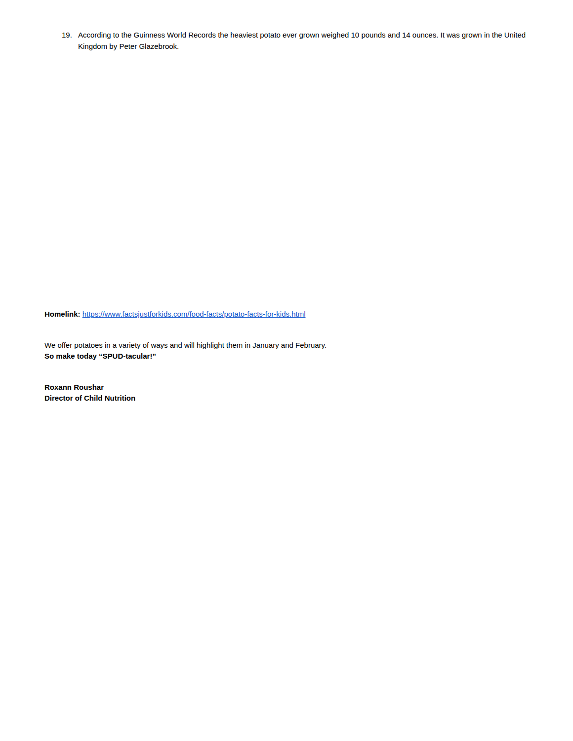According to the Guinness World Records the heaviest potato ever grown weighed 10 pounds and 14 ounces. It was grown in the United Kingdom by Peter Glazebrook.
Homelink: https://www.factsjustforkids.com/food-facts/potato-facts-for-kids.html
We offer potatoes in a variety of ways and will highlight them in January and February.
So make today “SPUD-tacular!”
Roxann Roushar Director of Child Nutrition